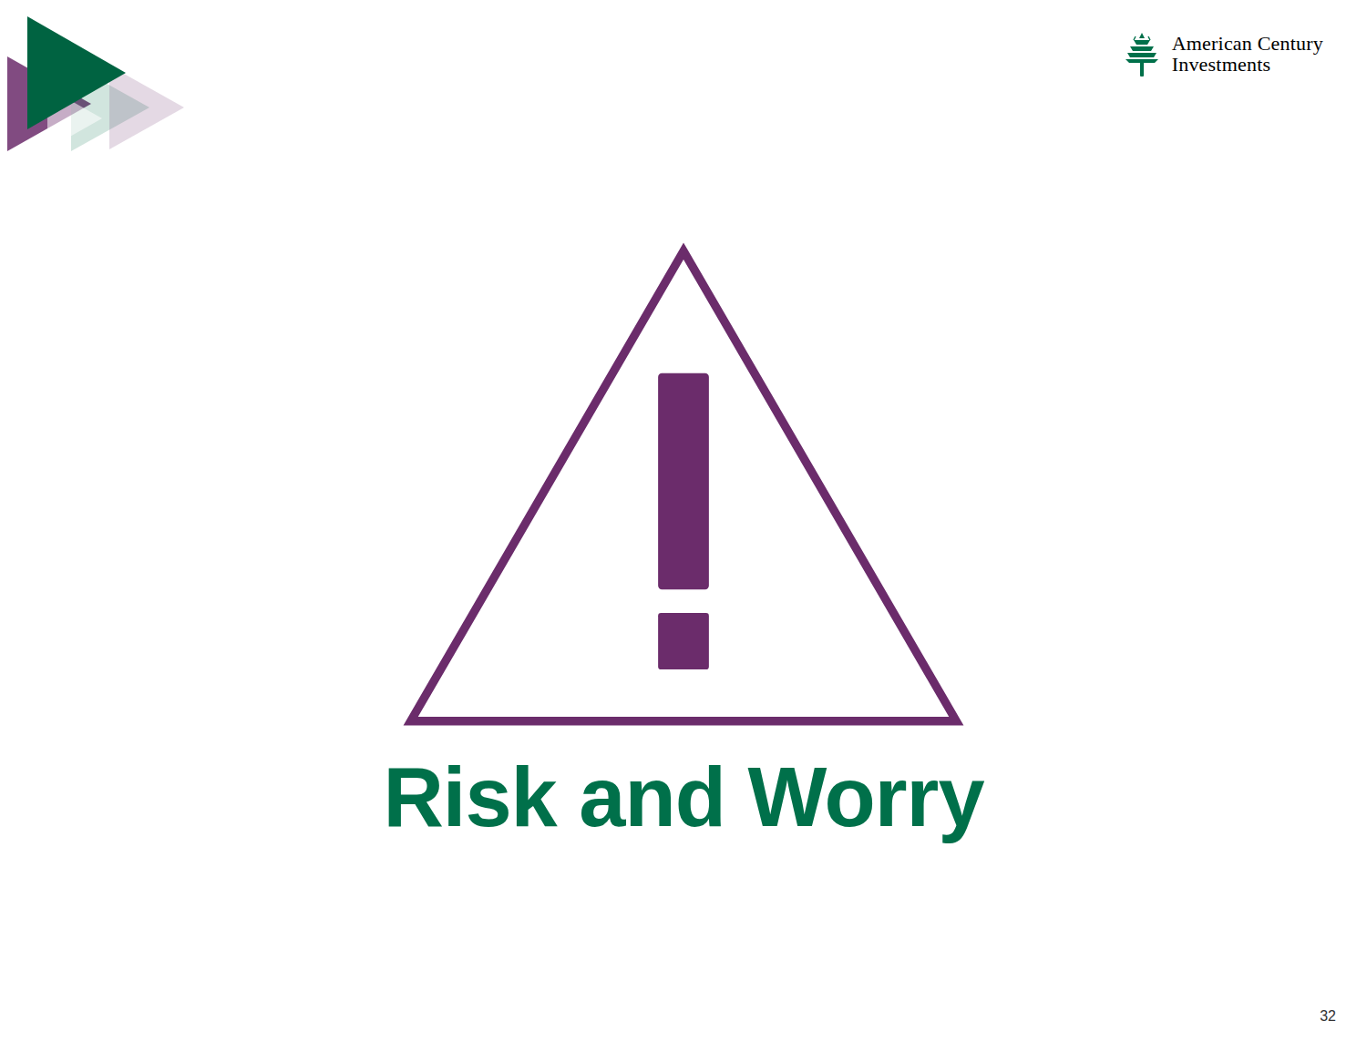American Century Investments
Risk and Worry
32